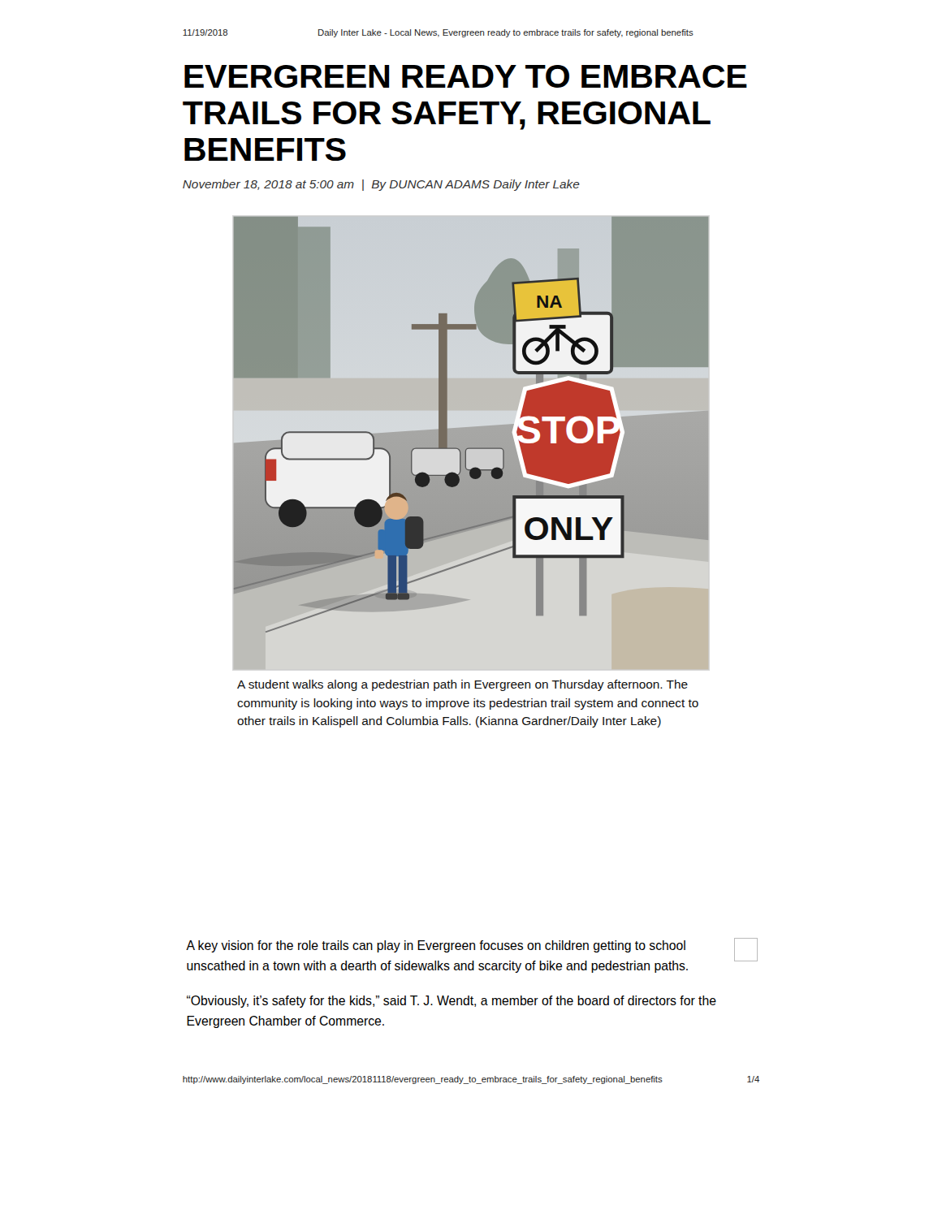11/19/2018 Daily Inter Lake - Local News, Evergreen ready to embrace trails for safety, regional benefits
Evergreen ready to embrace trails for safety, regional benefits
November 18, 2018 at 5:00 am | By DUNCAN ADAMS Daily Inter Lake
A student walks along a pedestrian path in Evergreen on Thursday afternoon. The community is looking into ways to improve its pedestrian trail system and connect to other trails in Kalispell and Columbia Falls. (Kianna Gardner/Daily Inter Lake)
A key vision for the role trails can play in Evergreen focuses on children getting to school unscathed in a town with a dearth of sidewalks and scarcity of bike and pedestrian paths.
“Obviously, it’s safety for the kids,” said T. J. Wendt, a member of the board of directors for the Evergreen Chamber of Commerce.
http://www.dailyinterlake.com/local_news/20181118/evergreen_ready_to_embrace_trails_for_safety_regional_benefits 1/4